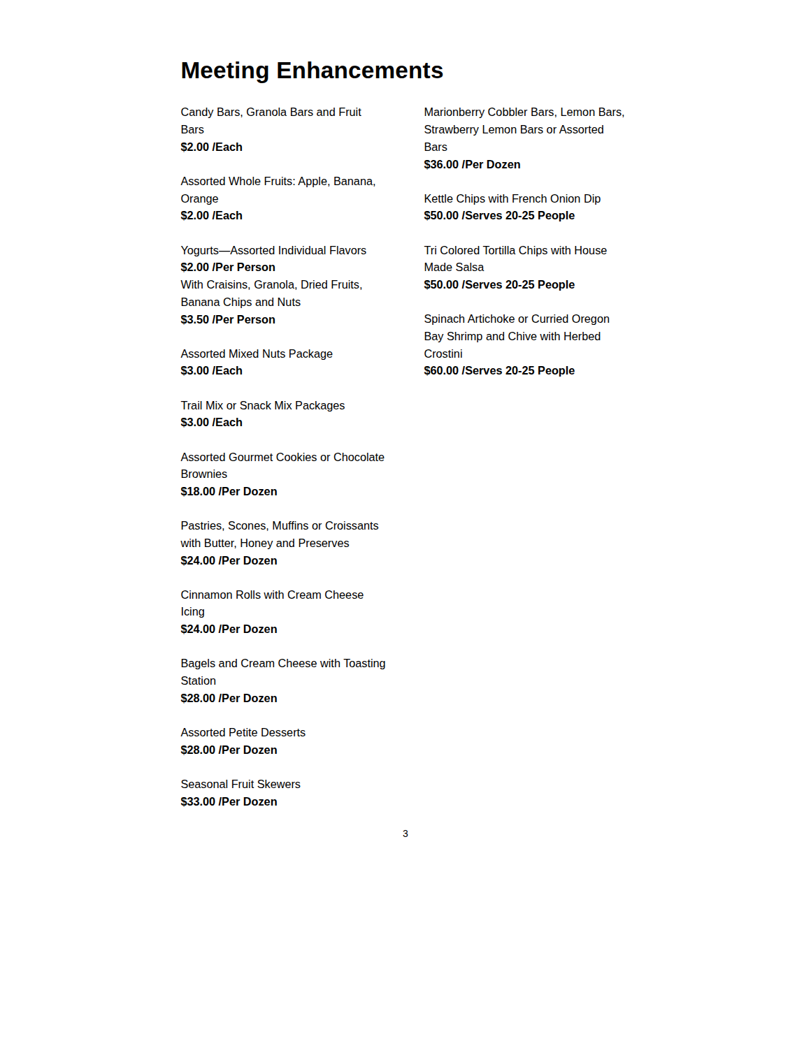Meeting Enhancements
Candy Bars, Granola Bars and Fruit Bars
$2.00 /Each
Assorted Whole Fruits: Apple, Banana, Orange
$2.00 /Each
Yogurts—Assorted Individual Flavors
$2.00 /Per Person
With Craisins, Granola, Dried Fruits, Banana Chips and Nuts
$3.50 /Per Person
Assorted Mixed Nuts Package
$3.00 /Each
Trail Mix or Snack Mix Packages
$3.00 /Each
Assorted Gourmet Cookies or Chocolate Brownies
$18.00 /Per Dozen
Pastries, Scones, Muffins or Croissants with Butter, Honey and Preserves
$24.00 /Per Dozen
Cinnamon Rolls with Cream Cheese Icing
$24.00 /Per Dozen
Bagels and Cream Cheese with Toasting Station
$28.00 /Per Dozen
Assorted Petite Desserts
$28.00 /Per Dozen
Seasonal Fruit Skewers
$33.00 /Per Dozen
Marionberry Cobbler Bars, Lemon Bars, Strawberry Lemon Bars or Assorted Bars
$36.00 /Per Dozen
Kettle Chips with French Onion Dip
$50.00 /Serves 20-25 People
Tri Colored Tortilla Chips with House Made Salsa
$50.00 /Serves 20-25 People
Spinach Artichoke or Curried Oregon Bay Shrimp and Chive with Herbed Crostini
$60.00 /Serves 20-25 People
3